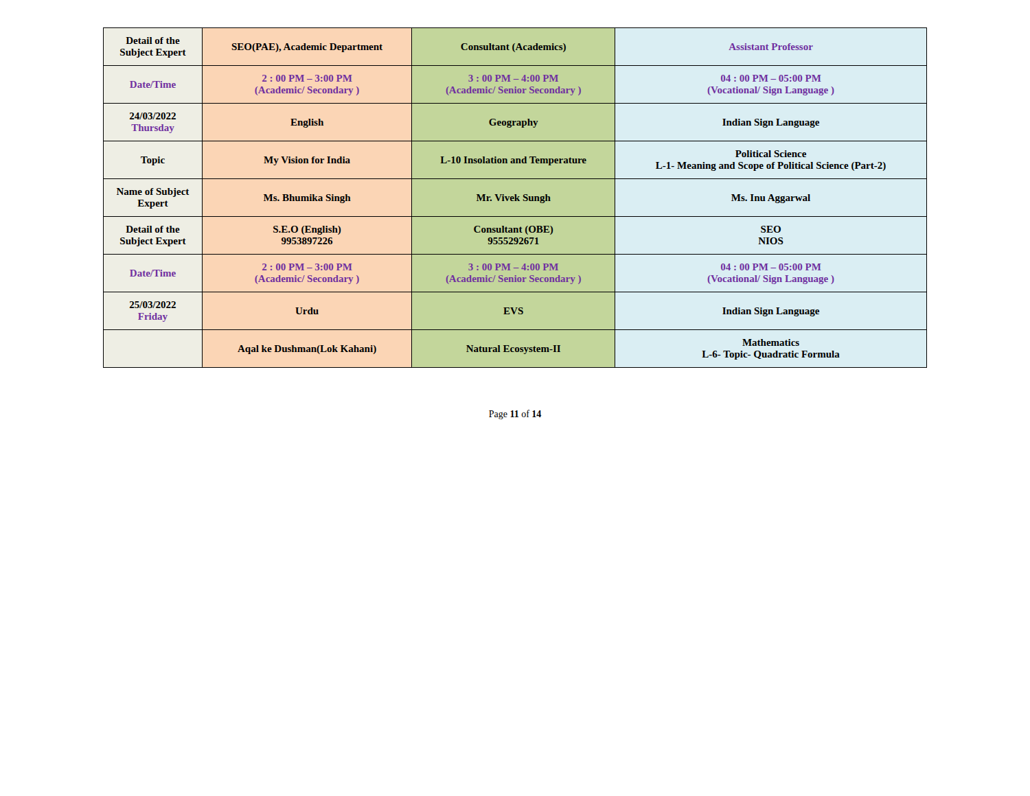| Detail of the Subject Expert | SEO(PAE), Academic Department | Consultant (Academics) | Assistant Professor |
| Date/Time | 2 : 00 PM – 3:00 PM (Academic/ Secondary ) | 3 : 00 PM – 4:00 PM (Academic/ Senior Secondary ) | 04 : 00 PM – 05:00 PM (Vocational/ Sign Language ) |
| 24/03/2022 Thursday | English | Geography | Indian Sign Language |
| Topic | My Vision for India | L-10 Insolation and Temperature | Political Science L-1- Meaning and Scope of Political Science (Part-2) |
| Name of Subject Expert | Ms. Bhumika Singh | Mr. Vivek Sungh | Ms. Inu Aggarwal |
| Detail of the Subject Expert | S.E.O (English) 9953897226 | Consultant (OBE) 9555292671 | SEO NIOS |
| Date/Time | 2 : 00 PM – 3:00 PM (Academic/ Secondary ) | 3 : 00 PM – 4:00 PM (Academic/ Senior Secondary ) | 04 : 00 PM – 05:00 PM (Vocational/ Sign Language ) |
| 25/03/2022 Friday | Urdu | EVS | Indian Sign Language |
| | Aqal ke Dushman(Lok Kahani) | Natural Ecosystem-II | Mathematics L-6- Topic- Quadratic Formula |
Page 11 of 14